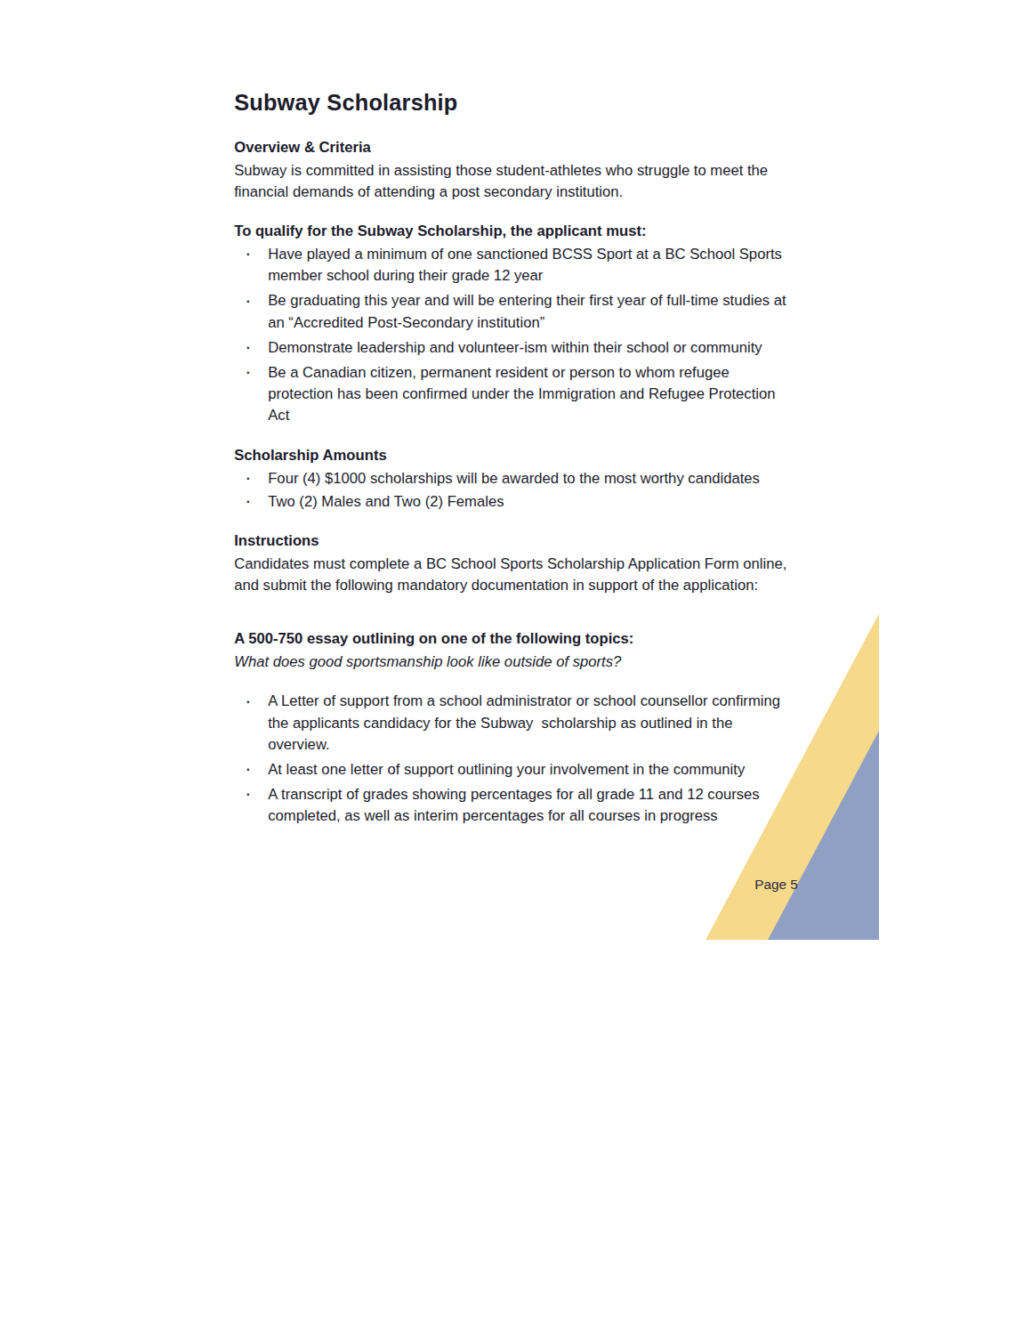Subway Scholarship
Overview & Criteria
Subway is committed in assisting those student-athletes who struggle to meet the financial demands of attending a post secondary institution.
To qualify for the Subway Scholarship, the applicant must:
Have played a minimum of one sanctioned BCSS Sport at a BC School Sports member school during their grade 12 year
Be graduating this year and will be entering their first year of full-time studies at an “Accredited Post-Secondary institution”
Demonstrate leadership and volunteer-ism within their school or community
Be a Canadian citizen, permanent resident or person to whom refugee protection has been confirmed under the Immigration and Refugee Protection Act
Scholarship Amounts
Four (4) $1000 scholarships will be awarded to the most worthy candidates
Two (2) Males and Two (2) Females
Instructions
Candidates must complete a BC School Sports Scholarship Application Form online, and submit the following mandatory documentation in support of the application:
A 500-750 essay outlining on one of the following topics:
What does good sportsmanship look like outside of sports?
A Letter of support from a school administrator or school counsellor confirming the applicants candidacy for the Subway scholarship as outlined in the overview.
At least one letter of support outlining your involvement in the community
A transcript of grades showing percentages for all grade 11 and 12 courses completed, as well as interim percentages for all courses in progress
Page 5